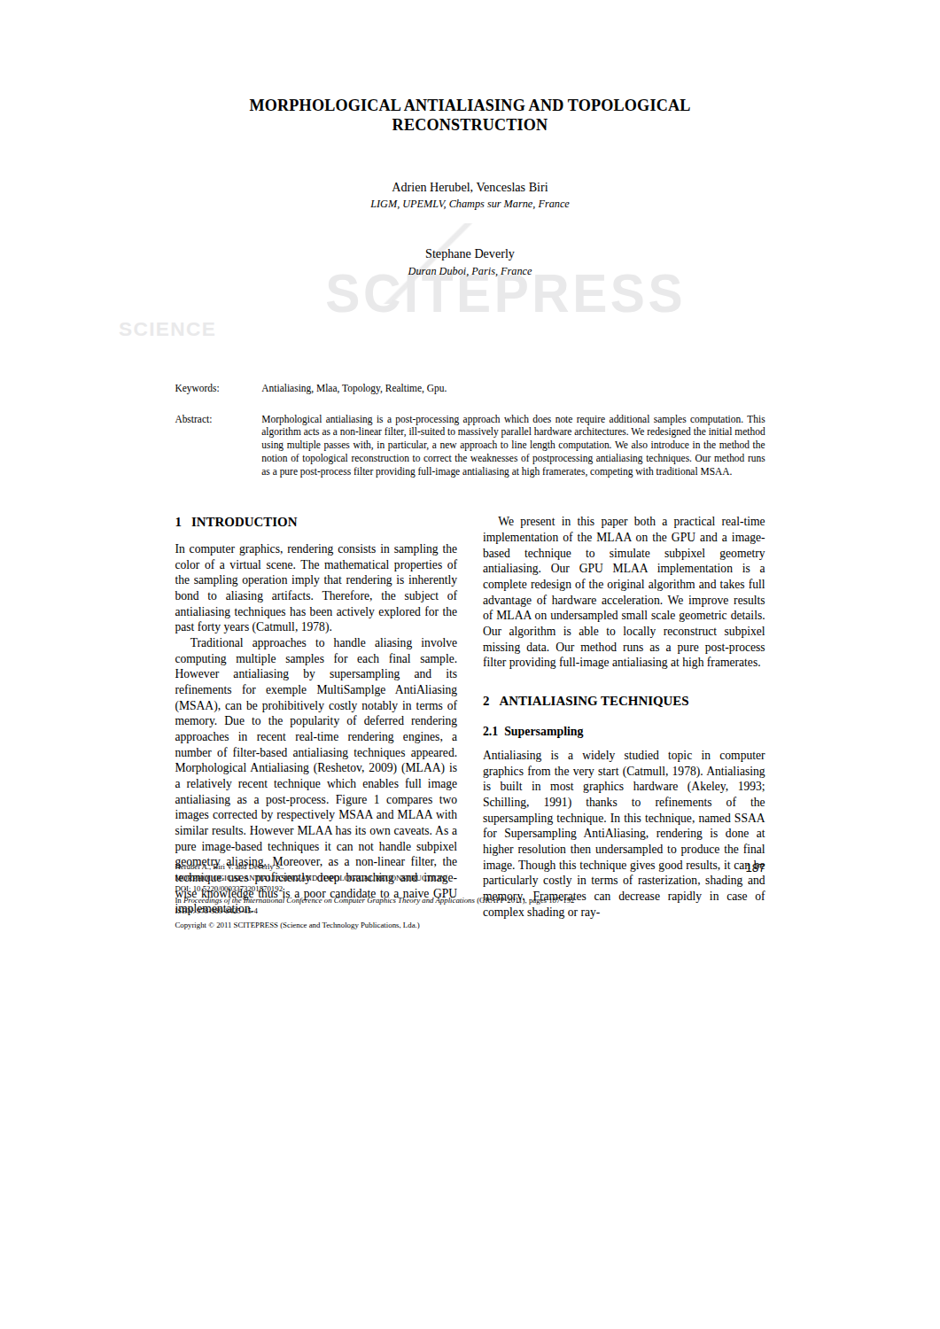SCITEPRESS
SCIENCE
MORPHOLOGICAL ANTIALIASING AND TOPOLOGICAL
RECONSTRUCTION
Adrien Herubel, Venceslas Biri
LIGM, UPEMLV, Champs sur Marne, France
Stephane Deverly
Duran Duboi, Paris, France
| Keywords: | Antialiasing, Mlaa, Topology, Realtime, Gpu. |
| Abstract: | Morphological antialiasing is a post-processing approach which does note require additional samples computation. This algorithm acts as a non-linear filter, ill-suited to massively parallel hardware architectures. We redesigned the initial method using multiple passes with, in particular, a new approach to line length computation. We also introduce in the method the notion of topological reconstruction to correct the weaknesses of postprocessing antialiasing techniques. Our method runs as a pure post-process filter providing full-image antialiasing at high framerates, competing with traditional MSAA. |
1 INTRODUCTION
In computer graphics, rendering consists in sampling the color of a virtual scene. The mathematical properties of the sampling operation imply that rendering is inherently bond to aliasing artifacts. Therefore, the subject of antialiasing techniques has been actively explored for the past forty years (Catmull, 1978).
Traditional approaches to handle aliasing involve computing multiple samples for each final sample. However antialiasing by supersampling and its refinements for exemple MultiSamplge AntiAliasing (MSAA), can be prohibitively costly notably in terms of memory. Due to the popularity of deferred rendering approaches in recent real-time rendering engines, a number of filter-based antialiasing techniques appeared. Morphological Antialiasing (Reshetov, 2009) (MLAA) is a relatively recent technique which enables full image antialiasing as a post-process. Figure 1 compares two images corrected by respectively MSAA and MLAA with similar results. However MLAA has its own caveats. As a pure image-based techniques it can not handle subpixel geometry aliasing. Moreover, as a non-linear filter, the technique uses proficiently deep branching and image-wise knowledge thus is a poor candidate to a naive GPU implementation.
We present in this paper both a practical real-time implementation of the MLAA on the GPU and a image-based technique to simulate subpixel geometry antialiasing. Our GPU MLAA implementation is a complete redesign of the original algorithm and takes full advantage of hardware acceleration. We improve results of MLAA on undersampled small scale geometric details. Our algorithm is able to locally reconstruct subpixel missing data. Our method runs as a pure post-process filter providing full-image antialiasing at high framerates.
2 ANTIALIASING TECHNIQUES
2.1 Supersampling
Antialiasing is a widely studied topic in computer graphics from the very start (Catmull, 1978). Antialiasing is built in most graphics hardware (Akeley, 1993; Schilling, 1991) thanks to refinements of the supersampling technique. In this technique, named SSAA for Supersampling AntiAliasing, rendering is done at higher resolution then undersampled to produce the final image. Though this technique gives good results, it can be particularly costly in terms of rasterization, shading and memory. Framerates can decrease rapidly in case of complex shading or ray-
187
Herubel A., Biri V. and Deverly S..
MORPHOLOGICAL ANTIALIASING AND TOPOLOGICAL RECONSTRUCTION.
DOI: 10.5220/0003373201870192
In Proceedings of the International Conference on Computer Graphics Theory and Applications (GRAPP-2011), pages 187-192
ISBN: 978-989-8425-45-4
Copyright © 2011 SCITEPRESS (Science and Technology Publications, Lda.)